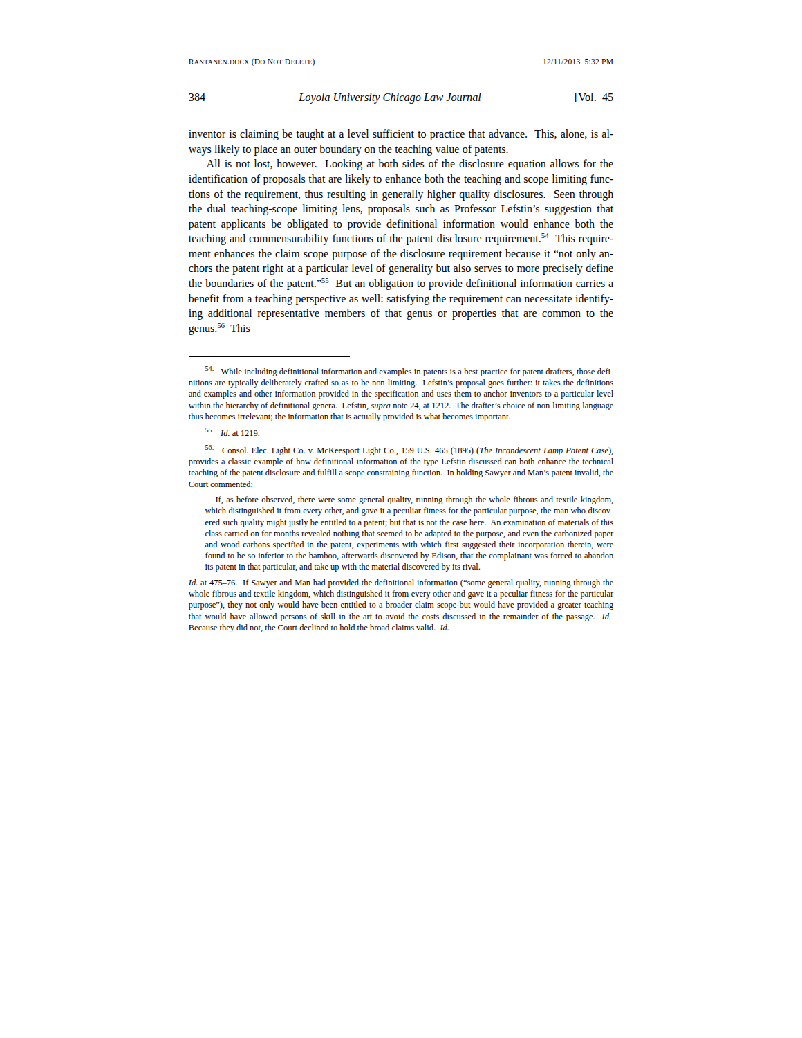RANTANEN.DOCX (DO NOT DELETE) 12/11/2013 5:32 PM
384 Loyola University Chicago Law Journal [Vol. 45
inventor is claiming be taught at a level sufficient to practice that advance. This, alone, is always likely to place an outer boundary on the teaching value of patents.
All is not lost, however. Looking at both sides of the disclosure equation allows for the identification of proposals that are likely to enhance both the teaching and scope limiting functions of the requirement, thus resulting in generally higher quality disclosures. Seen through the dual teaching-scope limiting lens, proposals such as Professor Lefstin’s suggestion that patent applicants be obligated to provide definitional information would enhance both the teaching and commensurability functions of the patent disclosure requirement.54 This requirement enhances the claim scope purpose of the disclosure requirement because it “not only anchors the patent right at a particular level of generality but also serves to more precisely define the boundaries of the patent.”55 But an obligation to provide definitional information carries a benefit from a teaching perspective as well: satisfying the requirement can necessitate identifying additional representative members of that genus or properties that are common to the genus.56 This
54. While including definitional information and examples in patents is a best practice for patent drafters, those definitions are typically deliberately crafted so as to be non-limiting. Lefstin’s proposal goes further: it takes the definitions and examples and other information provided in the specification and uses them to anchor inventors to a particular level within the hierarchy of definitional genera. Lefstin, supra note 24, at 1212. The drafter’s choice of non-limiting language thus becomes irrelevant; the information that is actually provided is what becomes important.
55. Id. at 1219.
56. Consol. Elec. Light Co. v. McKeesport Light Co., 159 U.S. 465 (1895) (The Incandescent Lamp Patent Case), provides a classic example of how definitional information of the type Lefstin discussed can both enhance the technical teaching of the patent disclosure and fulfill a scope constraining function. In holding Sawyer and Man’s patent invalid, the Court commented:
If, as before observed, there were some general quality, running through the whole fibrous and textile kingdom, which distinguished it from every other, and gave it a peculiar fitness for the particular purpose, the man who discovered such quality might justly be entitled to a patent; but that is not the case here. An examination of materials of this class carried on for months revealed nothing that seemed to be adapted to the purpose, and even the carbonized paper and wood carbons specified in the patent, experiments with which first suggested their incorporation therein, were found to be so inferior to the bamboo, afterwards discovered by Edison, that the complainant was forced to abandon its patent in that particular, and take up with the material discovered by its rival.
Id. at 475–76. If Sawyer and Man had provided the definitional information (“some general quality, running through the whole fibrous and textile kingdom, which distinguished it from every other and gave it a peculiar fitness for the particular purpose”), they not only would have been entitled to a broader claim scope but would have provided a greater teaching that would have allowed persons of skill in the art to avoid the costs discussed in the remainder of the passage. Id. Because they did not, the Court declined to hold the broad claims valid. Id.